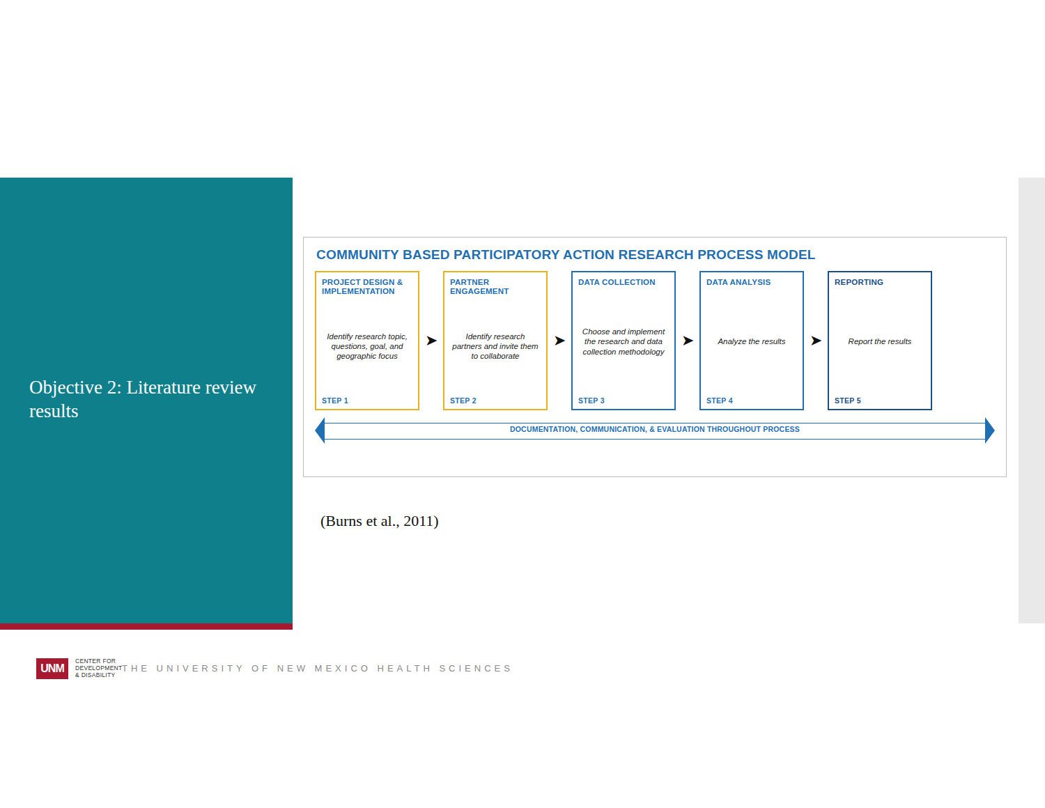Objective 2: Literature review results
COMMUNITY BASED PARTICIPATORY ACTION RESEARCH PROCESS MODEL
Project Design & Implementation
Identify research topic, questions, goal, and geographic focus
STEP 1
➤
Partner Engagement
Identify research partners and invite them to collaborate
STEP 2
➤
Data Collection
Choose and implement the research and data collection methodology
STEP 3
➤
Data Analysis
Analyze the results
STEP 4
➤
Reporting
Report the results
STEP 5
DOCUMENTATION, COMMUNICATION, & EVALUATION THROUGHOUT PROCESS
(Burns et al., 2011)
UNM
Center for
Development
& Disability
The University of New Mexico Health Sciences